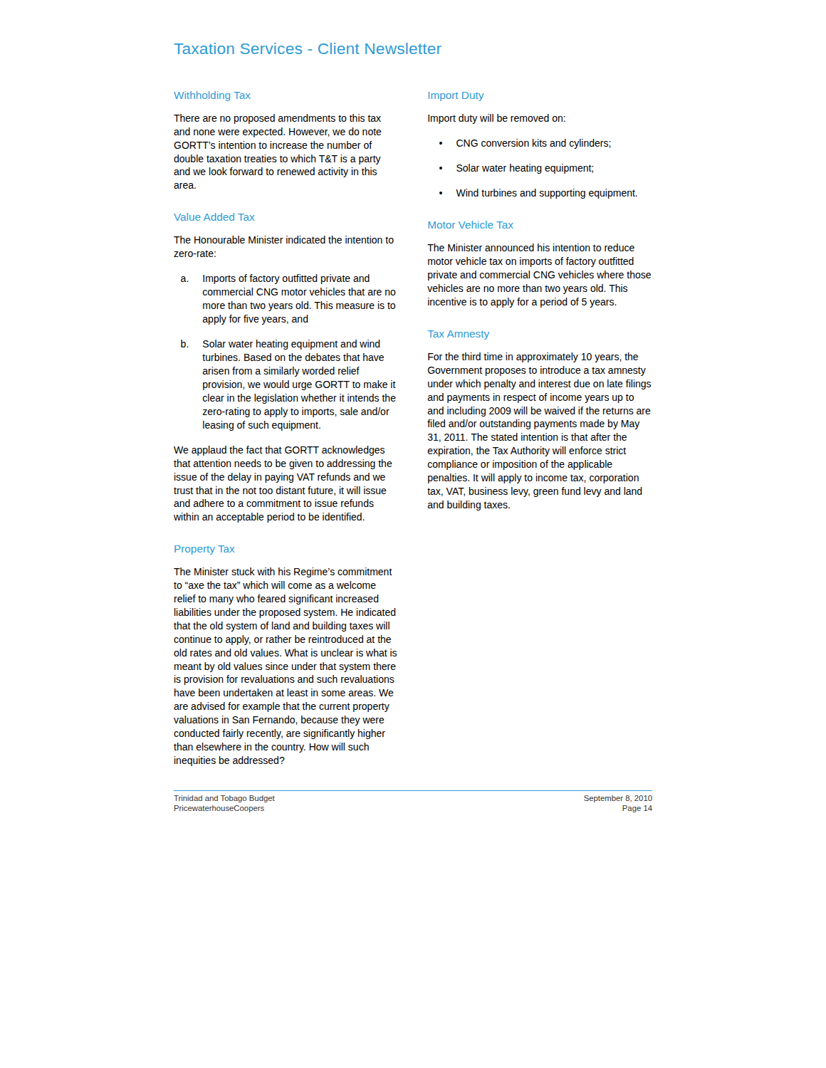Taxation Services - Client Newsletter
Withholding Tax
There are no proposed amendments to this tax and none were expected. However, we do note GORTT’s intention to increase the number of double taxation treaties to which T&T is a party and we look forward to renewed activity in this area.
Value Added Tax
The Honourable Minister indicated the intention to zero-rate:
Imports of factory outfitted private and commercial CNG motor vehicles that are no more than two years old. This measure is to apply for five years, and
Solar water heating equipment and wind turbines. Based on the debates that have arisen from a similarly worded relief provision, we would urge GORTT to make it clear in the legislation whether it intends the zero-rating to apply to imports, sale and/or leasing of such equipment.
We applaud the fact that GORTT acknowledges that attention needs to be given to addressing the issue of the delay in paying VAT refunds and we trust that in the not too distant future, it will issue and adhere to a commitment to issue refunds within an acceptable period to be identified.
Property Tax
The Minister stuck with his Regime’s commitment to “axe the tax” which will come as a welcome relief to many who feared significant increased liabilities under the proposed system. He indicated that the old system of land and building taxes will continue to apply, or rather be reintroduced at the old rates and old values. What is unclear is what is meant by old values since under that system there is provision for revaluations and such revaluations have been undertaken at least in some areas. We are advised for example that the current property valuations in San Fernando, because they were conducted fairly recently, are significantly higher than elsewhere in the country. How will such inequities be addressed?
Import Duty
Import duty will be removed on:
CNG conversion kits and cylinders;
Solar water heating equipment;
Wind turbines and supporting equipment.
Motor Vehicle Tax
The Minister announced his intention to reduce motor vehicle tax on imports of factory outfitted private and commercial CNG vehicles where those vehicles are no more than two years old. This incentive is to apply for a period of 5 years.
Tax Amnesty
For the third time in approximately 10 years, the Government proposes to introduce a tax amnesty under which penalty and interest due on late filings and payments in respect of income years up to and including 2009 will be waived if the returns are filed and/or outstanding payments made by May 31, 2011. The stated intention is that after the expiration, the Tax Authority will enforce strict compliance or imposition of the applicable penalties. It will apply to income tax, corporation tax, VAT, business levy, green fund levy and land and building taxes.
Trinidad and Tobago Budget
PricewaterhouseCoopers
September 8, 2010
Page 14